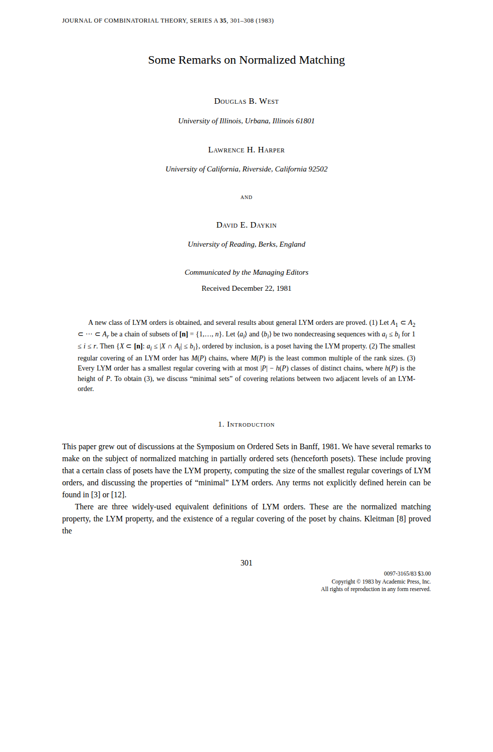Journal of Combinatorial Theory, Series A 35, 301–308 (1983)
Some Remarks on Normalized Matching
Douglas B. West
University of Illinois, Urbana, Illinois 61801
Lawrence H. Harper
University of California, Riverside, California 92502
and
David E. Daykin
University of Reading, Berks, England
Communicated by the Managing Editors
Received December 22, 1981
A new class of LYM orders is obtained, and several results about general LYM orders are proved. (1) Let A1 ⊂ A2 ⊂ ··· ⊂ Ar be a chain of subsets of [n] = {1,…, n}. Let ⟨ai⟩ and ⟨bi⟩ be two nondecreasing sequences with ai ≤ bi for 1 ≤ i ≤ r. Then {X ⊂ [n]: ai ≤ |X ∩ Ai| ≤ bi}, ordered by inclusion, is a poset having the LYM property. (2) The smallest regular covering of an LYM order has M(P) chains, where M(P) is the least common multiple of the rank sizes. (3) Every LYM order has a smallest regular covering with at most |P| − h(P) classes of distinct chains, where h(P) is the height of P. To obtain (3), we discuss “minimal sets” of covering relations between two adjacent levels of an LYM-order.
1. Introduction
This paper grew out of discussions at the Symposium on Ordered Sets in Banff, 1981. We have several remarks to make on the subject of normalized matching in partially ordered sets (henceforth posets). These include proving that a certain class of posets have the LYM property, computing the size of the smallest regular coverings of LYM orders, and discussing the properties of “minimal” LYM orders. Any terms not explicitly defined herein can be found in [3] or [12].
There are three widely-used equivalent definitions of LYM orders. These are the normalized matching property, the LYM property, and the existence of a regular covering of the poset by chains. Kleitman [8] proved the
301
0097-3165/83 $3.00
Copyright © 1983 by Academic Press, Inc.
All rights of reproduction in any form reserved.